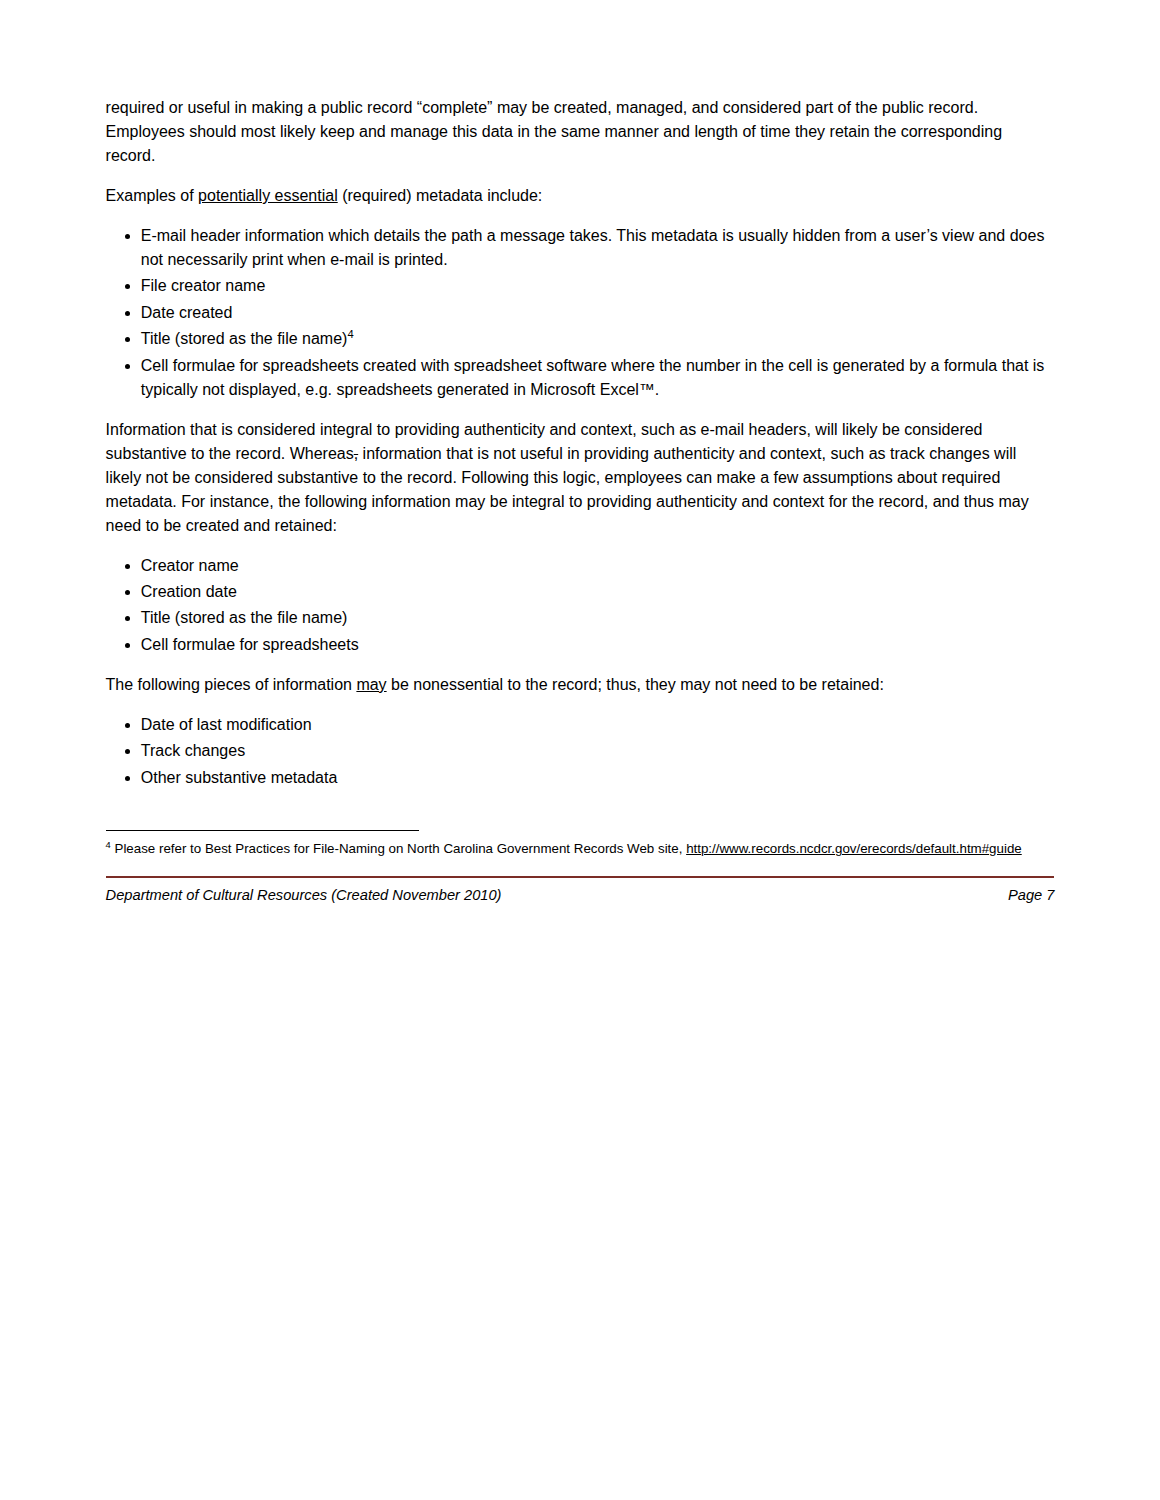required or useful in making a public record “complete” may be created, managed, and considered part of the public record. Employees should most likely keep and manage this data in the same manner and length of time they retain the corresponding record.
Examples of potentially essential (required) metadata include:
E-mail header information which details the path a message takes. This metadata is usually hidden from a user’s view and does not necessarily print when e-mail is printed.
File creator name
Date created
Title (stored as the file name)4
Cell formulae for spreadsheets created with spreadsheet software where the number in the cell is generated by a formula that is typically not displayed, e.g. spreadsheets generated in Microsoft Excel™.
Information that is considered integral to providing authenticity and context, such as e-mail headers, will likely be considered substantive to the record. Whereas, information that is not useful in providing authenticity and context, such as track changes will likely not be considered substantive to the record. Following this logic, employees can make a few assumptions about required metadata. For instance, the following information may be integral to providing authenticity and context for the record, and thus may need to be created and retained:
Creator name
Creation date
Title (stored as the file name)
Cell formulae for spreadsheets
The following pieces of information may be nonessential to the record; thus, they may not need to be retained:
Date of last modification
Track changes
Other substantive metadata
4 Please refer to Best Practices for File-Naming on North Carolina Government Records Web site, http://www.records.ncdcr.gov/erecords/default.htm#guide
Department of Cultural Resources (Created November 2010) Page 7